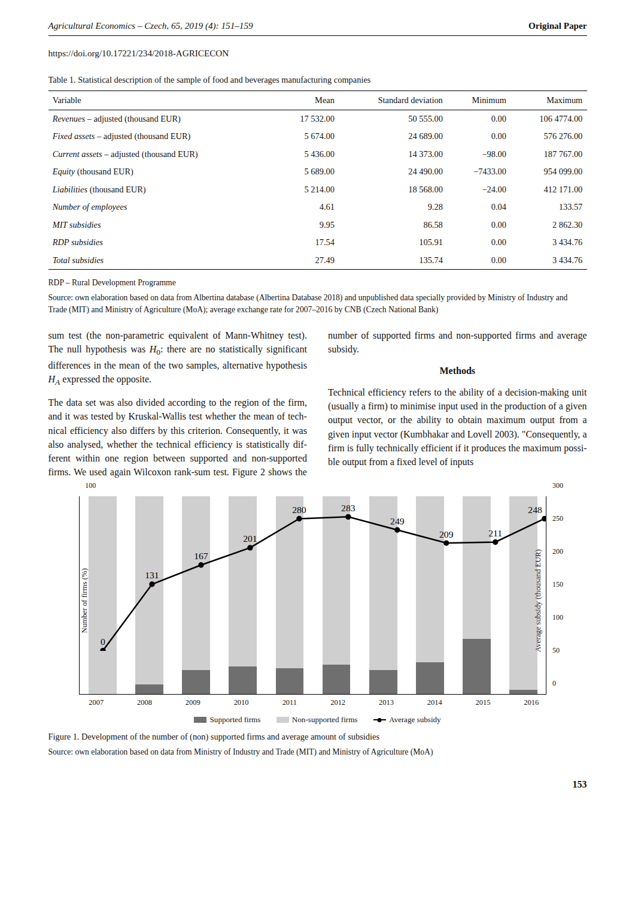Agricultural Economics – Czech, 65, 2019 (4): 151–159 Original Paper
https://doi.org/10.17221/234/2018-AGRICECON
Table 1. Statistical description of the sample of food and beverages manufacturing companies
| Variable | Mean | Standard deviation | Minimum | Maximum |
| --- | --- | --- | --- | --- |
| Revenues – adjusted (thousand EUR) | 17 532.00 | 50 555.00 | 0.00 | 106 4774.00 |
| Fixed assets – adjusted (thousand EUR) | 5 674.00 | 24 689.00 | 0.00 | 576 276.00 |
| Current assets – adjusted (thousand EUR) | 5 436.00 | 14 373.00 | −98.00 | 187 767.00 |
| Equity (thousand EUR) | 5 689.00 | 24 490.00 | −7433.00 | 954 099.00 |
| Liabilities (thousand EUR) | 5 214.00 | 18 568.00 | −24.00 | 412 171.00 |
| Number of employees | 4.61 | 9.28 | 0.04 | 133.57 |
| MIT subsidies | 9.95 | 86.58 | 0.00 | 2 862.30 |
| RDP subsidies | 17.54 | 105.91 | 0.00 | 3 434.76 |
| Total subsidies | 27.49 | 135.74 | 0.00 | 3 434.76 |
RDP – Rural Development Programme
Source: own elaboration based on data from Albertina database (Albertina Database 2018) and unpublished data specially provided by Ministry of Industry and Trade (MIT) and Ministry of Agriculture (MoA); average exchange rate for 2007–2016 by CNB (Czech National Bank)
sum test (the non-parametric equivalent of Mann-Whitney test). The null hypothesis was H0: there are no statistically significant differences in the mean of the two samples, alternative hypothesis HA expressed the opposite.
The data set was also divided according to the region of the firm, and it was tested by Kruskal-Wallis test whether the mean of technical efficiency also differs by this criterion. Consequently, it was also analysed, whether the technical efficiency is statistically different within one region between supported and non-supported firms. We used again Wilcoxon rank-sum test. Figure 2 shows the number of supported firms and non-supported firms and average subsidy.
Methods
Technical efficiency refers to the ability of a decision-making unit (usually a firm) to minimise input used in the production of a given output vector, or the ability to obtain maximum output from a given input vector (Kumbhakar and Lovell 2003). "Consequently, a firm is fully technically efficient if it produces the maximum possible output from a fixed level of inputs
Number of firms (%)
100 90 80 70 60 50 40 30 20 10 0
0 131 167 201 280 283 249 209 211 248
300 250 200 150 100 50 0
Average subsidy (thousand EUR)
2007 2008 2009 2010 2011 2012 2013 2014 2015 2016
Supported firms Non-supported firms Average subsidy
Figure 1. Development of the number of (non) supported firms and average amount of subsidies
Source: own elaboration based on data from Ministry of Industry and Trade (MIT) and Ministry of Agriculture (MoA)
153